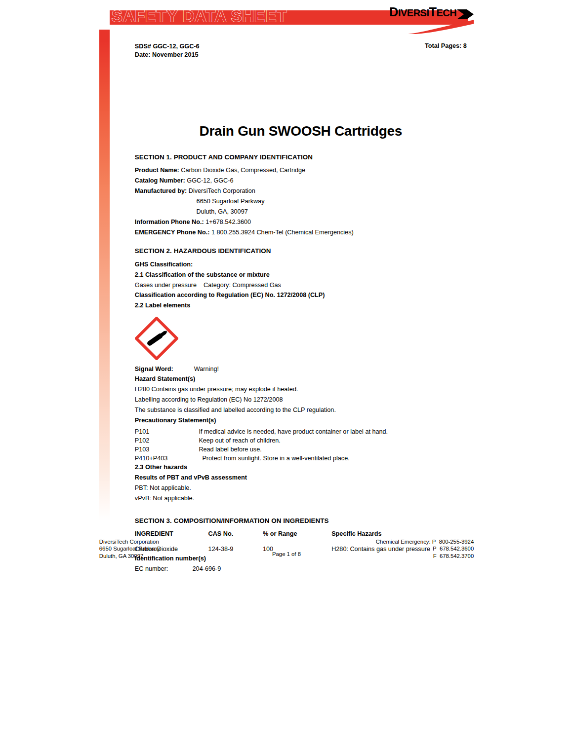SAFETY DATA SHEET
SAFETY DATA SHEET
DIVERSITECH
SDS# GGC-12, GGC-6
Date: November 2015
Total Pages: 8
Drain Gun SWOOSH Cartridges
SECTION 1. PRODUCT AND COMPANY IDENTIFICATION
Product Name: Carbon Dioxide Gas, Compressed, Cartridge
Catalog Number: GGC-12, GGC-6
Manufactured by: DiversiTech Corporation
6650 Sugarloaf Parkway
Duluth, GA, 30097
Information Phone No.: 1+678.542.3600
EMERGENCY Phone No.: 1 800.255.3924 Chem-Tel (Chemical Emergencies)
SECTION 2. HAZARDOUS IDENTIFICATION
GHS Classification:
2.1 Classification of the substance or mixture
Gases under pressure Category: Compressed Gas
Classification according to Regulation (EC) No. 1272/2008 (CLP)
2.2 Label elements
Signal Word: Warning!
Hazard Statement(s)
H280 Contains gas under pressure; may explode if heated.
Labelling according to Regulation (EC) No 1272/2008
The substance is classified and labelled according to the CLP regulation.
Precautionary Statement(s)
| P101 | If medical advice is needed, have product container or label at hand. |
| P102 | Keep out of reach of children. |
| P103 | Read label before use. |
| P410+P403 | Protect from sunlight. Store in a well-ventilated place. |
2.3 Other hazards
Results of PBT and vPvB assessment
PBT: Not applicable.
vPvB: Not applicable.
SECTION 3. COMPOSITION/INFORMATION ON INGREDIENTS
| INGREDIENT | CAS No. | % or Range | Specific Hazards |
| --- | --- | --- | --- |
| Carbon Dioxide | 124-38-9 | 100 | H280: Contains gas under pressure |
Identification number(s)
EC number: 204-696-9
DiversiTech Corporation
6650 Sugarloaf Parkway
Duluth, GA 30097
Page 1 of 8
Chemical Emergency: P 800-255-3924
P 678.542.3600
F 678.542.3700